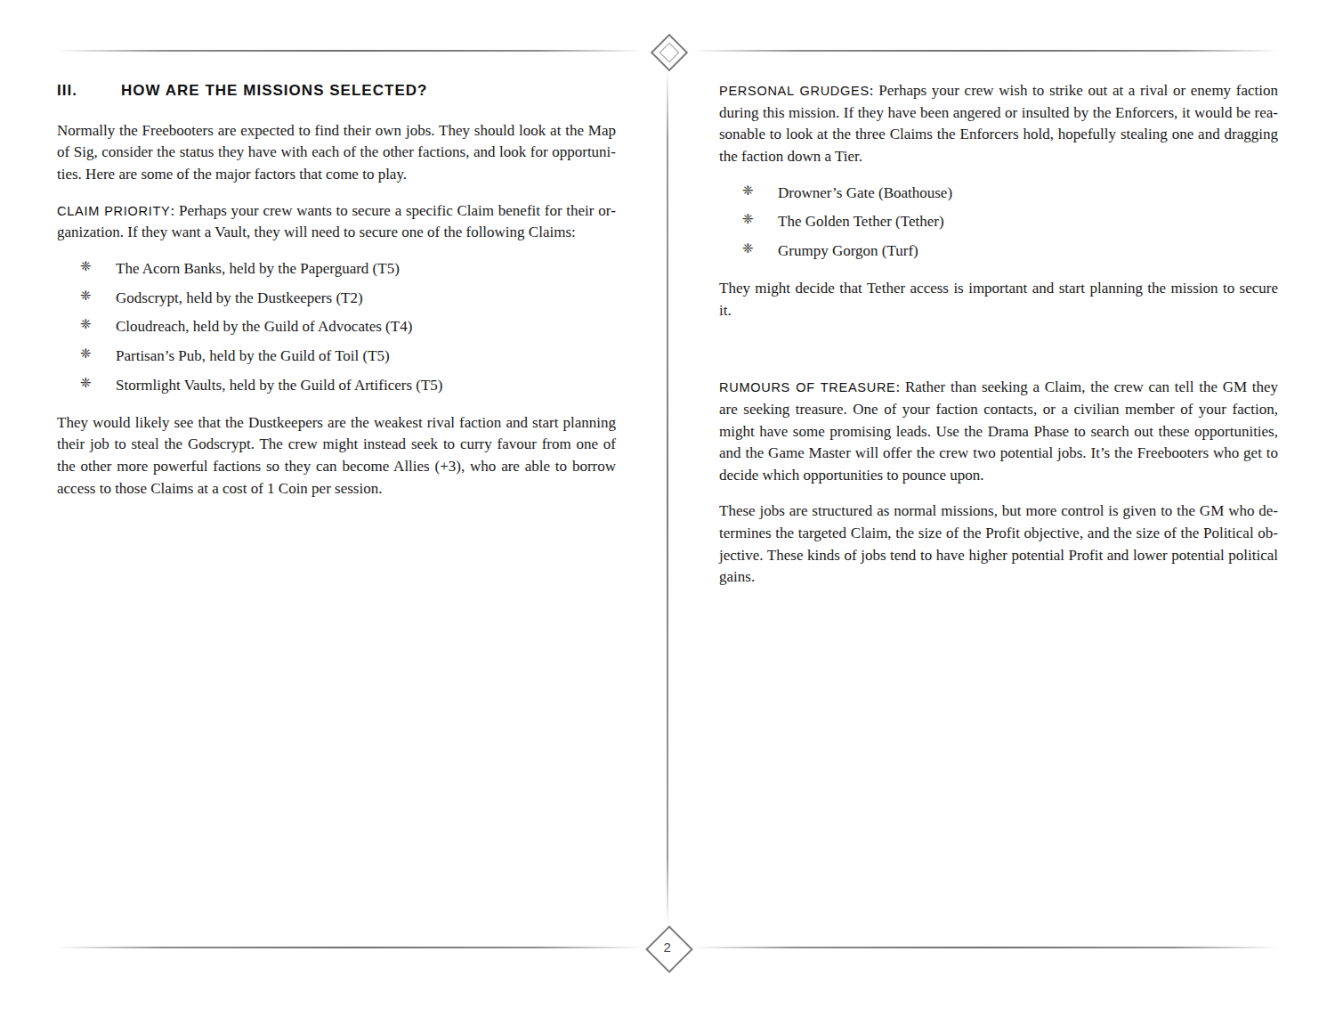III. How are the missions selected?
Normally the Freebooters are expected to find their own jobs. They should look at the Map of Sig, consider the status they have with each of the other factions, and look for opportunities. Here are some of the major factors that come to play.
Claim Priority: Perhaps your crew wants to secure a specific Claim benefit for their organization. If they want a Vault, they will need to secure one of the following Claims:
The Acorn Banks, held by the Paperguard (T5)
Godscrypt, held by the Dustkeepers (T2)
Cloudreach, held by the Guild of Advocates (T4)
Partisan’s Pub, held by the Guild of Toil (T5)
Stormlight Vaults, held by the Guild of Artificers (T5)
They would likely see that the Dustkeepers are the weakest rival faction and start planning their job to steal the Godscrypt. The crew might instead seek to curry favour from one of the other more powerful factions so they can become Allies (+3), who are able to borrow access to those Claims at a cost of 1 Coin per session.
Personal Grudges: Perhaps your crew wish to strike out at a rival or enemy faction during this mission. If they have been angered or insulted by the Enforcers, it would be reasonable to look at the three Claims the Enforcers hold, hopefully stealing one and dragging the faction down a Tier.
Drowner’s Gate (Boathouse)
The Golden Tether (Tether)
Grumpy Gorgon (Turf)
They might decide that Tether access is important and start planning the mission to secure it.
Rumours of Treasure: Rather than seeking a Claim, the crew can tell the GM they are seeking treasure. One of your faction contacts, or a civilian member of your faction, might have some promising leads. Use the Drama Phase to search out these opportunities, and the Game Master will offer the crew two potential jobs. It’s the Freebooters who get to decide which opportunities to pounce upon.
These jobs are structured as normal missions, but more control is given to the GM who determines the targeted Claim, the size of the Profit objective, and the size of the Political objective. These kinds of jobs tend to have higher potential Profit and lower potential political gains.
2